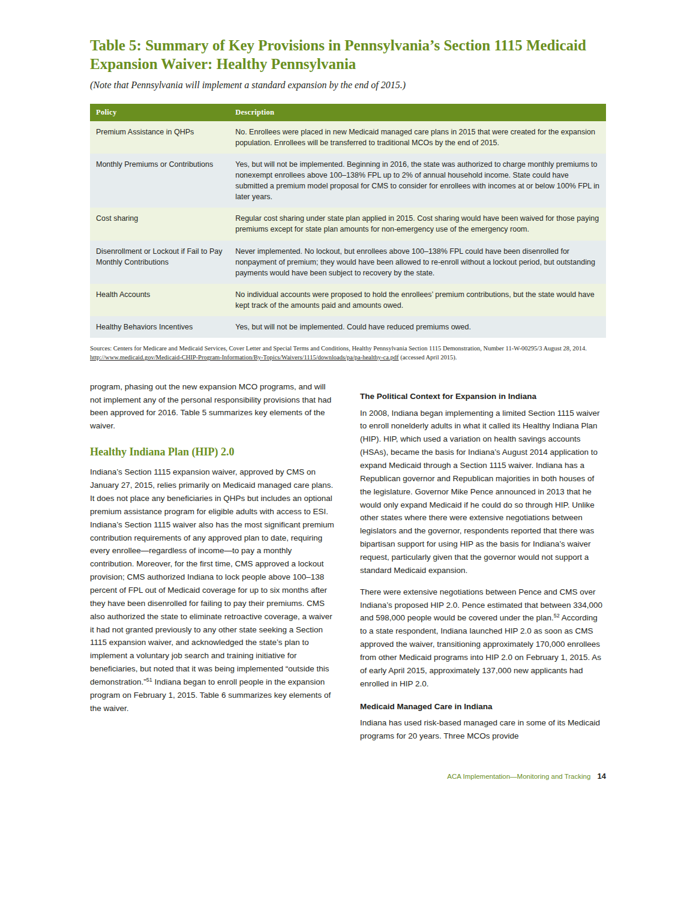Table 5: Summary of Key Provisions in Pennsylvania’s Section 1115 Medicaid Expansion Waiver: Healthy Pennsylvania
(Note that Pennsylvania will implement a standard expansion by the end of 2015.)
| Policy | Description |
| --- | --- |
| Premium Assistance in QHPs | No. Enrollees were placed in new Medicaid managed care plans in 2015 that were created for the expansion population. Enrollees will be transferred to traditional MCOs by the end of 2015. |
| Monthly Premiums or Contributions | Yes, but will not be implemented. Beginning in 2016, the state was authorized to charge monthly premiums to nonexempt enrollees above 100–138% FPL up to 2% of annual household income. State could have submitted a premium model proposal for CMS to consider for enrollees with incomes at or below 100% FPL in later years. |
| Cost sharing | Regular cost sharing under state plan applied in 2015. Cost sharing would have been waived for those paying premiums except for state plan amounts for non-emergency use of the emergency room. |
| Disenrollment or Lockout if Fail to Pay Monthly Contributions | Never implemented. No lockout, but enrollees above 100–138% FPL could have been disenrolled for nonpayment of premium; they would have been allowed to re-enroll without a lockout period, but outstanding payments would have been subject to recovery by the state. |
| Health Accounts | No individual accounts were proposed to hold the enrollees’ premium contributions, but the state would have kept track of the amounts paid and amounts owed. |
| Healthy Behaviors Incentives | Yes, but will not be implemented. Could have reduced premiums owed. |
Sources: Centers for Medicare and Medicaid Services, Cover Letter and Special Terms and Conditions, Healthy Pennsylvania Section 1115 Demonstration, Number 11-W-00295/3 August 28, 2014. http://www.medicaid.gov/Medicaid-CHIP-Program-Information/By-Topics/Waivers/1115/downloads/pa/pa-healthy-ca.pdf (accessed April 2015).
program, phasing out the new expansion MCO programs, and will not implement any of the personal responsibility provisions that had been approved for 2016. Table 5 summarizes key elements of the waiver.
Healthy Indiana Plan (HIP) 2.0
Indiana’s Section 1115 expansion waiver, approved by CMS on January 27, 2015, relies primarily on Medicaid managed care plans. It does not place any beneficiaries in QHPs but includes an optional premium assistance program for eligible adults with access to ESI. Indiana’s Section 1115 waiver also has the most significant premium contribution requirements of any approved plan to date, requiring every enrollee—regardless of income—to pay a monthly contribution. Moreover, for the first time, CMS approved a lockout provision; CMS authorized Indiana to lock people above 100–138 percent of FPL out of Medicaid coverage for up to six months after they have been disenrolled for failing to pay their premiums. CMS also authorized the state to eliminate retroactive coverage, a waiver it had not granted previously to any other state seeking a Section 1115 expansion waiver, and acknowledged the state’s plan to implement a voluntary job search and training initiative for beneficiaries, but noted that it was being implemented “outside this demonstration.”51 Indiana began to enroll people in the expansion program on February 1, 2015. Table 6 summarizes key elements of the waiver.
The Political Context for Expansion in Indiana
In 2008, Indiana began implementing a limited Section 1115 waiver to enroll nonelderly adults in what it called its Healthy Indiana Plan (HIP). HIP, which used a variation on health savings accounts (HSAs), became the basis for Indiana’s August 2014 application to expand Medicaid through a Section 1115 waiver. Indiana has a Republican governor and Republican majorities in both houses of the legislature. Governor Mike Pence announced in 2013 that he would only expand Medicaid if he could do so through HIP. Unlike other states where there were extensive negotiations between legislators and the governor, respondents reported that there was bipartisan support for using HIP as the basis for Indiana’s waiver request, particularly given that the governor would not support a standard Medicaid expansion.
There were extensive negotiations between Pence and CMS over Indiana’s proposed HIP 2.0. Pence estimated that between 334,000 and 598,000 people would be covered under the plan.52 According to a state respondent, Indiana launched HIP 2.0 as soon as CMS approved the waiver, transitioning approximately 170,000 enrollees from other Medicaid programs into HIP 2.0 on February 1, 2015. As of early April 2015, approximately 137,000 new applicants had enrolled in HIP 2.0.
Medicaid Managed Care in Indiana
Indiana has used risk-based managed care in some of its Medicaid programs for 20 years. Three MCOs provide
ACA Implementation—Monitoring and Tracking 14